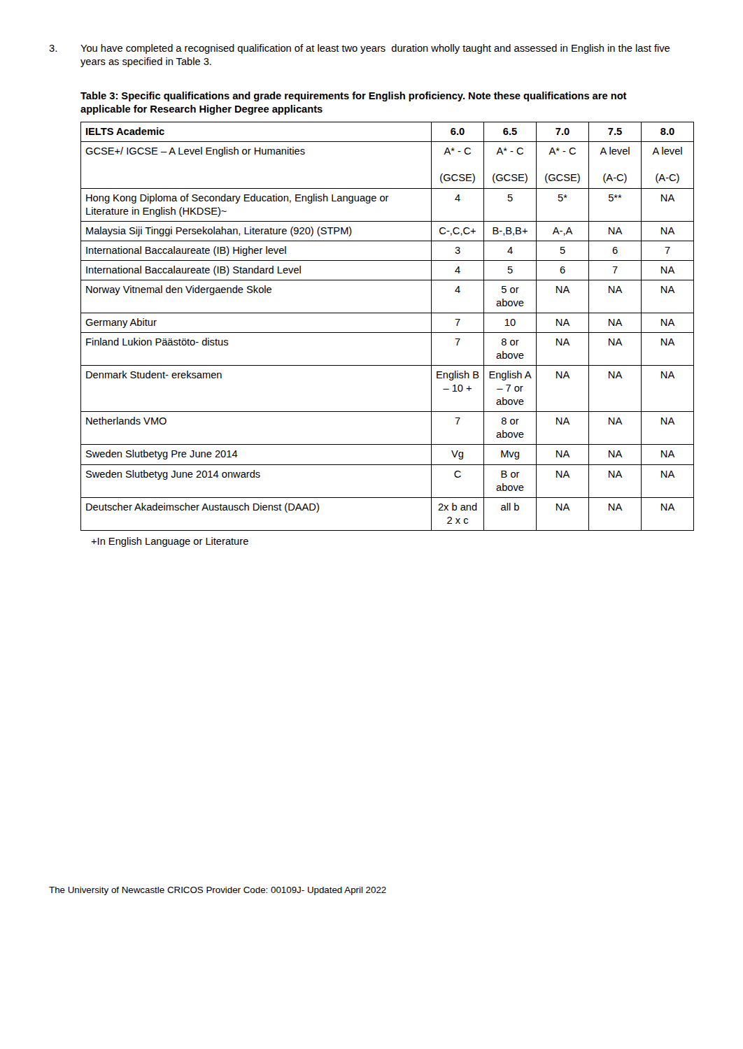3.
You have completed a recognised qualification of at least two years duration wholly taught and assessed in English in the last five years as specified in Table 3.
Table 3: Specific qualifications and grade requirements for English proficiency. Note these qualifications are not applicable for Research Higher Degree applicants
| IELTS Academic | 6.0 | 6.5 | 7.0 | 7.5 | 8.0 |
| --- | --- | --- | --- | --- | --- |
| GCSE+/ IGCSE – A Level English or Humanities | A* - C (GCSE) | A* - C (GCSE) | A* - C (GCSE) | A level (A-C) | A level (A-C) |
| Hong Kong Diploma of Secondary Education, English Language or Literature in English (HKDSE)~ | 4 | 5 | 5* | 5** | NA |
| Malaysia Siji Tinggi Persekolahan, Literature (920) (STPM) | C-,C,C+ | B-,B,B+ | A-,A | NA | NA |
| International Baccalaureate (IB) Higher level | 3 | 4 | 5 | 6 | 7 |
| International Baccalaureate (IB) Standard Level | 4 | 5 | 6 | 7 | NA |
| Norway Vitnemal den Vidergaende Skole | 4 | 5 or above | NA | NA | NA |
| Germany Abitur | 7 | 10 | NA | NA | NA |
| Finland Lukion Päästöto- distus | 7 | 8 or above | NA | NA | NA |
| Denmark Student- ereksamen | English B – 10 + | English A – 7 or above | NA | NA | NA |
| Netherlands VMO | 7 | 8 or above | NA | NA | NA |
| Sweden Slutbetyg Pre June 2014 | Vg | Mvg | NA | NA | NA |
| Sweden Slutbetyg June 2014 onwards | C | B or above | NA | NA | NA |
| Deutscher Akadeimscher Austausch Dienst (DAAD) | 2x b and 2 x c | all b | NA | NA | NA |
+In English Language or Literature
The University of Newcastle CRICOS Provider Code: 00109J- Updated April 2022